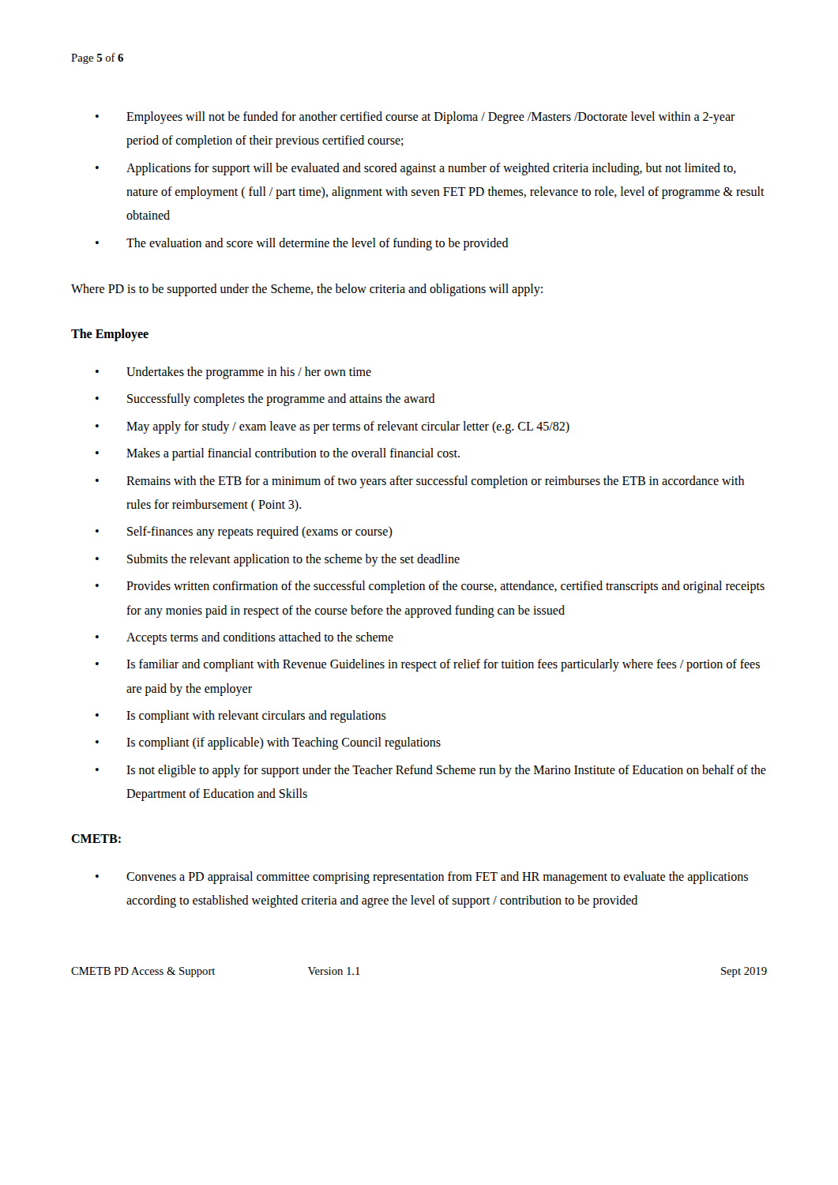Page 5 of 6
Employees will not be funded for another certified course at Diploma / Degree /Masters /Doctorate level within a 2-year period of completion of their previous certified course;
Applications for support will be evaluated and scored against a number of weighted criteria including, but not limited to, nature of employment ( full / part time), alignment with seven FET PD themes, relevance to role, level of programme & result obtained
The evaluation and score will determine the level of funding to be provided
Where PD is to be supported under the Scheme, the below criteria and obligations will apply:
The Employee
Undertakes the programme in his / her own time
Successfully completes the programme and attains the award
May apply for study / exam leave as per terms of relevant circular letter (e.g. CL 45/82)
Makes a partial financial contribution to the overall financial cost.
Remains with the ETB for a minimum of two years after successful completion or reimburses the ETB in accordance with rules for reimbursement ( Point 3).
Self-finances any repeats required (exams or course)
Submits the relevant application to the scheme by the set deadline
Provides written confirmation of the successful completion of the course, attendance, certified transcripts and original receipts for any monies paid in respect of the course before the approved funding can be issued
Accepts terms and conditions attached to the scheme
Is familiar and compliant with Revenue Guidelines in respect of relief for tuition fees particularly where fees / portion of fees are paid by the employer
Is compliant with relevant circulars and regulations
Is compliant (if applicable) with Teaching Council regulations
Is not eligible to apply for support under the Teacher Refund Scheme run by the Marino Institute of Education on behalf of the Department of Education and Skills
CMETB:
Convenes a PD appraisal committee comprising representation from FET and HR management to evaluate the applications according to established weighted criteria and agree the level of support / contribution to be provided
CMETB PD Access & Support Version 1.1 Sept 2019